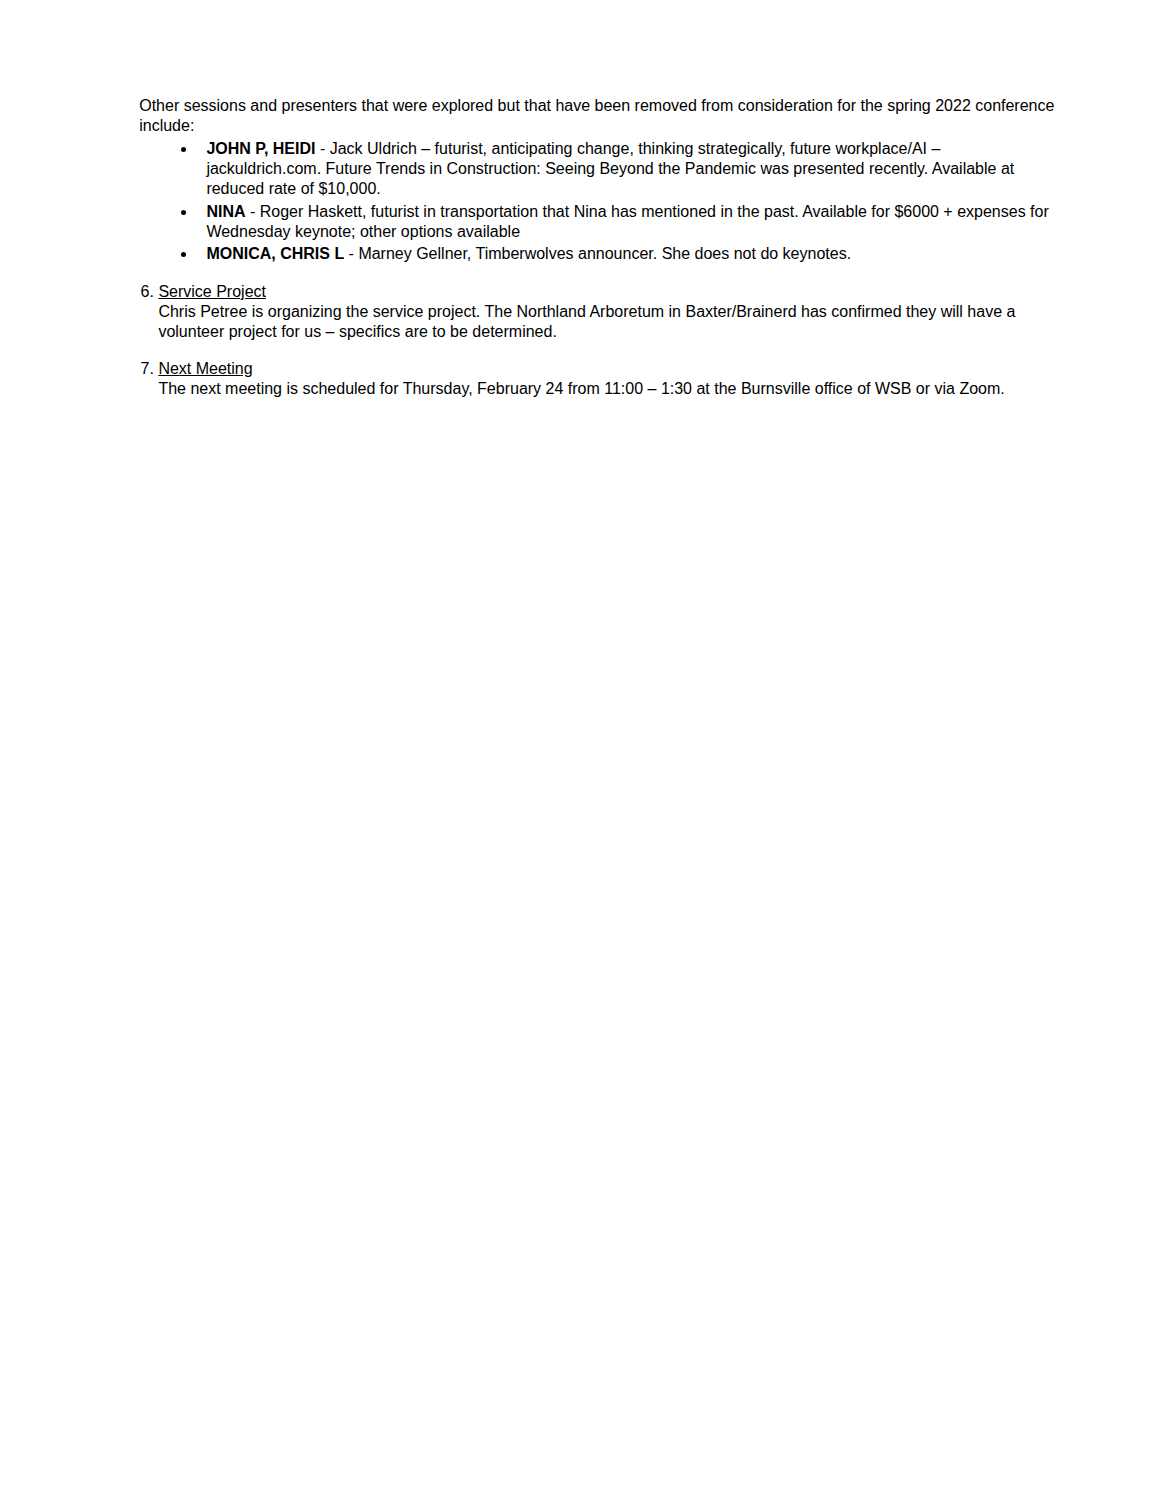Other sessions and presenters that were explored but that have been removed from consideration for the spring 2022 conference include:
JOHN P, HEIDI - Jack Uldrich – futurist, anticipating change, thinking strategically, future workplace/AI – jackuldrich.com. Future Trends in Construction: Seeing Beyond the Pandemic was presented recently. Available at reduced rate of $10,000.
NINA - Roger Haskett, futurist in transportation that Nina has mentioned in the past. Available for $6000 + expenses for Wednesday keynote; other options available
MONICA, CHRIS L - Marney Gellner, Timberwolves announcer. She does not do keynotes.
Service Project
Chris Petree is organizing the service project. The Northland Arboretum in Baxter/Brainerd has confirmed they will have a volunteer project for us – specifics are to be determined.
Next Meeting
The next meeting is scheduled for Thursday, February 24 from 11:00 – 1:30 at the Burnsville office of WSB or via Zoom.